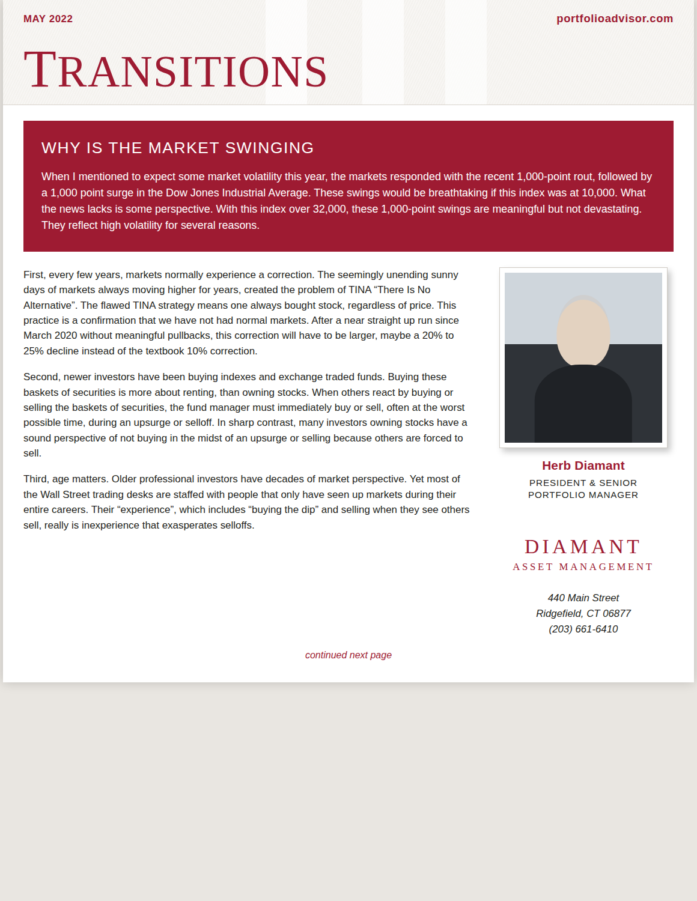MAY 2022 portfolioadvisor.com
TRANSITIONS
Why is the market swinging
When I mentioned to expect some market volatility this year, the markets responded with the recent 1,000-point rout, followed by a 1,000 point surge in the Dow Jones Industrial Average. These swings would be breathtaking if this index was at 10,000. What the news lacks is some perspective. With this index over 32,000, these 1,000-point swings are meaningful but not devastating. They reflect high volatility for several reasons.
First, every few years, markets normally experience a correction. The seemingly unending sunny days of markets always moving higher for years, created the problem of TINA “There Is No Alternative”. The flawed TINA strategy means one always bought stock, regardless of price. This practice is a confirmation that we have not had normal markets. After a near straight up run since March 2020 without meaningful pullbacks, this correction will have to be larger, maybe a 20% to 25% decline instead of the textbook 10% correction.
Second, newer investors have been buying indexes and exchange traded funds. Buying these baskets of securities is more about renting, than owning stocks. When others react by buying or selling the baskets of securities, the fund manager must immediately buy or sell, often at the worst possible time, during an upsurge or selloff. In sharp contrast, many investors owning stocks have a sound perspective of not buying in the midst of an upsurge or selling because others are forced to sell.
Third, age matters. Older professional investors have decades of market perspective. Yet most of the Wall Street trading desks are staffed with people that only have seen up markets during their entire careers. Their “experience”, which includes “buying the dip” and selling when they see others sell, really is inexperience that exasperates selloffs.
Herb Diamant President & Senior
Portfolio Manager
Diamant
Asset Management
440 Main Street
Ridgefield, CT 06877
(203) 661-6410
continued next page